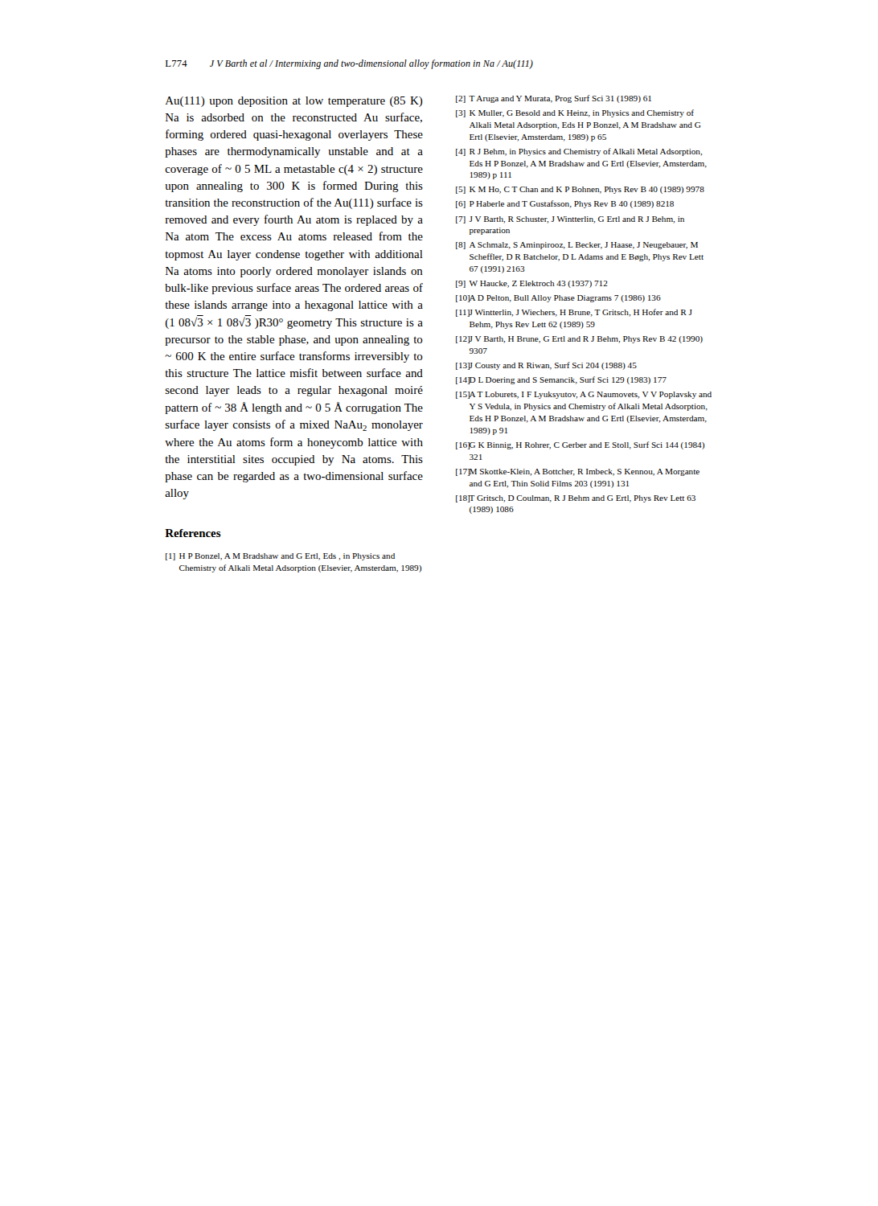L774 J V Barth et al / Intermixing and two-dimensional alloy formation in Na / Au(111)
Au(111) upon deposition at low temperature (85 K) Na is adsorbed on the reconstructed Au surface, forming ordered quasi-hexagonal overlayers These phases are thermodynamically unstable and at a coverage of ~ 0 5 ML a metastable c(4 × 2) structure upon annealing to 300 K is formed During this transition the reconstruction of the Au(111) surface is removed and every fourth Au atom is replaced by a Na atom The excess Au atoms released from the topmost Au layer condense together with additional Na atoms into poorly ordered monolayer islands on bulk-like previous surface areas The ordered areas of these islands arrange into a hexagonal lattice with a (1 08√3 × 1 08√3 )R30° geometry This structure is a precursor to the stable phase, and upon annealing to ~ 600 K the entire surface transforms irreversibly to this structure The lattice misfit between surface and second layer leads to a regular hexagonal moiré pattern of ~ 38 Å length and ~ 0 5 Å corrugation The surface layer consists of a mixed NaAu2 monolayer where the Au atoms form a honeycomb lattice with the interstitial sites occupied by Na atoms. This phase can be regarded as a two-dimensional surface alloy
References
[1] H P Bonzel, A M Bradshaw and G Ertl, Eds , in Physics and Chemistry of Alkali Metal Adsorption (Elsevier, Amsterdam, 1989)
[2] T Aruga and Y Murata, Prog Surf Sci 31 (1989) 61
[3] K Muller, G Besold and K Heinz, in Physics and Chemistry of Alkali Metal Adsorption, Eds H P Bonzel, A M Bradshaw and G Ertl (Elsevier, Amsterdam, 1989) p 65
[4] R J Behm, in Physics and Chemistry of Alkali Metal Adsorption, Eds H P Bonzel, A M Bradshaw and G Ertl (Elsevier, Amsterdam, 1989) p 111
[5] K M Ho, C T Chan and K P Bohnen, Phys Rev B 40 (1989) 9978
[6] P Haberle and T Gustafsson, Phys Rev B 40 (1989) 8218
[7] J V Barth, R Schuster, J Wintterlin, G Ertl and R J Behm, in preparation
[8] A Schmalz, S Aminpirooz, L Becker, J Haase, J Neugebauer, M Scheffler, D R Batchelor, D L Adams and E Bøgh, Phys Rev Lett 67 (1991) 2163
[9] W Haucke, Z Elektroch 43 (1937) 712
[10] A D Pelton, Bull Alloy Phase Diagrams 7 (1986) 136
[11] J Wintterlin, J Wiechers, H Brune, T Gritsch, H Hofer and R J Behm, Phys Rev Lett 62 (1989) 59
[12] J V Barth, H Brune, G Ertl and R J Behm, Phys Rev B 42 (1990) 9307
[13] J Cousty and R Riwan, Surf Sci 204 (1988) 45
[14] D L Doering and S Semancik, Surf Sci 129 (1983) 177
[15] A T Loburets, I F Lyuksyutov, A G Naumovets, V V Poplavsky and Y S Vedula, in Physics and Chemistry of Alkali Metal Adsorption, Eds H P Bonzel, A M Bradshaw and G Ertl (Elsevier, Amsterdam, 1989) p 91
[16] G K Binnig, H Rohrer, C Gerber and E Stoll, Surf Sci 144 (1984) 321
[17] M Skottke-Klein, A Bottcher, R Imbeck, S Kennou, A Morgante and G Ertl, Thin Solid Films 203 (1991) 131
[18] T Gritsch, D Coulman, R J Behm and G Ertl, Phys Rev Lett 63 (1989) 1086